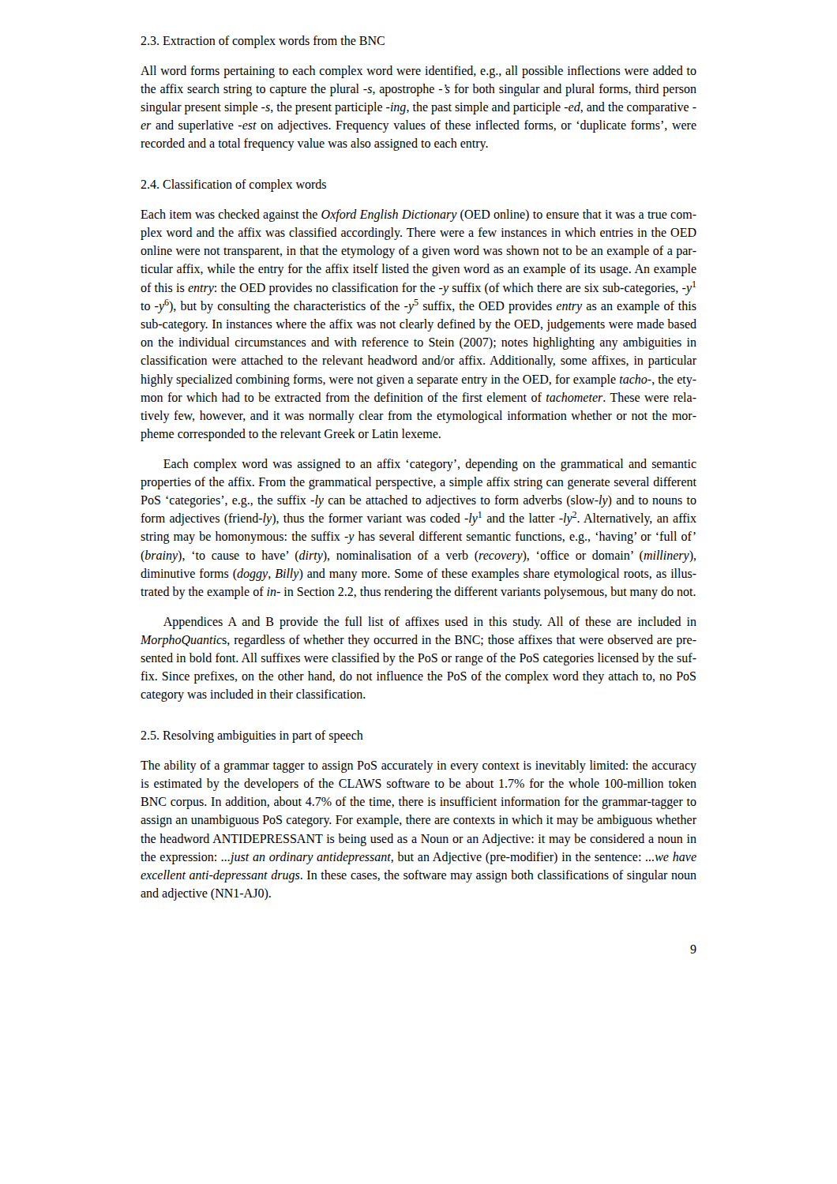2.3. Extraction of complex words from the BNC
All word forms pertaining to each complex word were identified, e.g., all possible inflections were added to the affix search string to capture the plural -s, apostrophe -’s for both singular and plural forms, third person singular present simple -s, the present participle -ing, the past simple and participle -ed, and the comparative -er and superlative -est on adjectives. Frequency values of these inflected forms, or ‘duplicate forms’, were recorded and a total frequency value was also assigned to each entry.
2.4. Classification of complex words
Each item was checked against the Oxford English Dictionary (OED online) to ensure that it was a true complex word and the affix was classified accordingly. There were a few instances in which entries in the OED online were not transparent, in that the etymology of a given word was shown not to be an example of a particular affix, while the entry for the affix itself listed the given word as an example of its usage. An example of this is entry: the OED provides no classification for the -y suffix (of which there are six sub-categories, -y 1 to -y 6), but by consulting the characteristics of the -y 5 suffix, the OED provides entry as an example of this sub-category. In instances where the affix was not clearly defined by the OED, judgements were made based on the individual circumstances and with reference to Stein (2007); notes highlighting any ambiguities in classification were attached to the relevant headword and/or affix. Additionally, some affixes, in particular highly specialized combining forms, were not given a separate entry in the OED, for example tacho-, the etymon for which had to be extracted from the definition of the first element of tachometer. These were relatively few, however, and it was normally clear from the etymological information whether or not the morpheme corresponded to the relevant Greek or Latin lexeme.
Each complex word was assigned to an affix ‘category’, depending on the grammatical and semantic properties of the affix. From the grammatical perspective, a simple affix string can generate several different PoS ‘categories’, e.g., the suffix -ly can be attached to adjectives to form adverbs (slow-ly) and to nouns to form adjectives (friend-ly), thus the former variant was coded -ly 1 and the latter -ly 2. Alternatively, an affix string may be homonymous: the suffix -y has several different semantic functions, e.g., ‘having’ or ‘full of’ (brainy), ‘to cause to have’ (dirty), nominalisation of a verb (recovery), ‘office or domain’ (millinery), diminutive forms (doggy, Billy) and many more. Some of these examples share etymological roots, as illustrated by the example of in- in Section 2.2, thus rendering the different variants polysemous, but many do not.
Appendices A and B provide the full list of affixes used in this study. All of these are included in MorphoQuantics, regardless of whether they occurred in the BNC; those affixes that were observed are presented in bold font. All suffixes were classified by the PoS or range of the PoS categories licensed by the suffix. Since prefixes, on the other hand, do not influence the PoS of the complex word they attach to, no PoS category was included in their classification.
2.5. Resolving ambiguities in part of speech
The ability of a grammar tagger to assign PoS accurately in every context is inevitably limited: the accuracy is estimated by the developers of the CLAWS software to be about 1.7% for the whole 100-million token BNC corpus. In addition, about 4.7% of the time, there is insufficient information for the grammar-tagger to assign an unambiguous PoS category. For example, there are contexts in which it may be ambiguous whether the headword ANTIDEPRESSANT is being used as a Noun or an Adjective: it may be considered a noun in the expression: ...just an ordinary antidepressant, but an Adjective (pre-modifier) in the sentence: ...we have excellent anti-depressant drugs. In these cases, the software may assign both classifications of singular noun and adjective (NN1-AJ0).
9